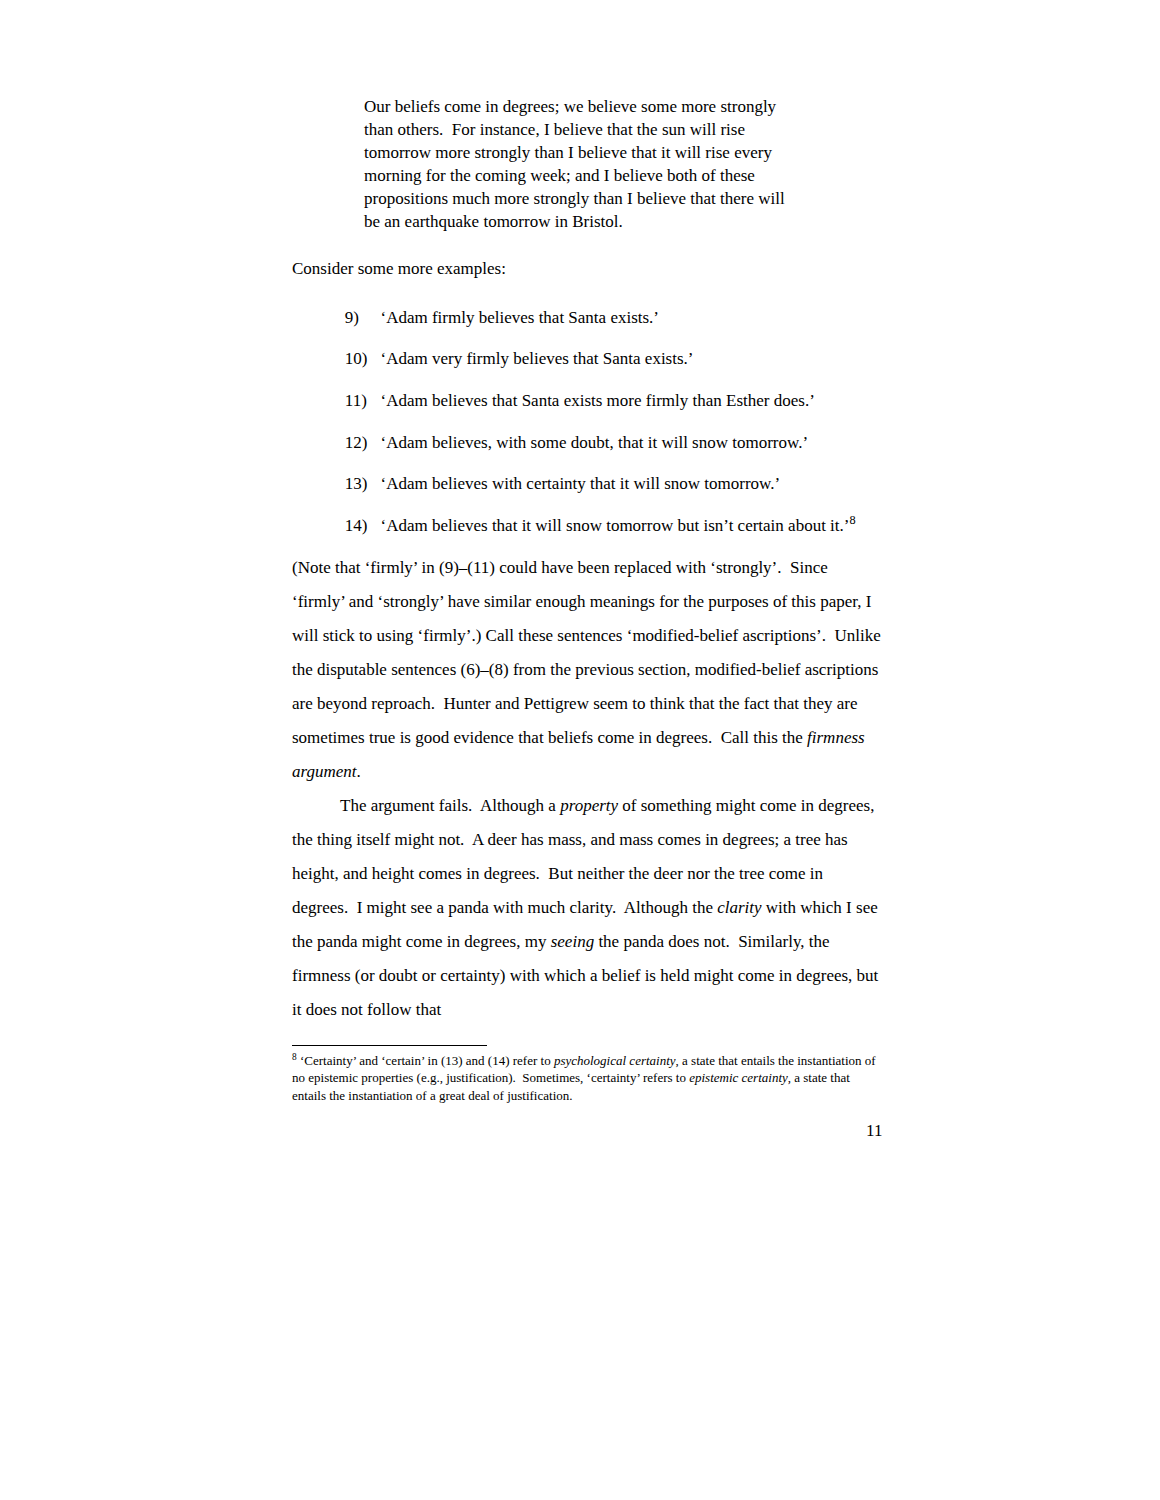Our beliefs come in degrees; we believe some more strongly than others. For instance, I believe that the sun will rise tomorrow more strongly than I believe that it will rise every morning for the coming week; and I believe both of these propositions much more strongly than I believe that there will be an earthquake tomorrow in Bristol.
Consider some more examples:
9)‘Adam firmly believes that Santa exists.’
10)‘Adam very firmly believes that Santa exists.’
11)‘Adam believes that Santa exists more firmly than Esther does.’
12)‘Adam believes, with some doubt, that it will snow tomorrow.’
13)‘Adam believes with certainty that it will snow tomorrow.’
14)‘Adam believes that it will snow tomorrow but isn’t certain about it.’8
(Note that ‘firmly’ in (9)–(11) could have been replaced with ‘strongly’. Since ‘firmly’ and ‘strongly’ have similar enough meanings for the purposes of this paper, I will stick to using ‘firmly’.) Call these sentences ‘modified-belief ascriptions’. Unlike the disputable sentences (6)–(8) from the previous section, modified-belief ascriptions are beyond reproach. Hunter and Pettigrew seem to think that the fact that they are sometimes true is good evidence that beliefs come in degrees. Call this the firmness argument.
The argument fails. Although a property of something might come in degrees, the thing itself might not. A deer has mass, and mass comes in degrees; a tree has height, and height comes in degrees. But neither the deer nor the tree come in degrees. I might see a panda with much clarity. Although the clarity with which I see the panda might come in degrees, my seeing the panda does not. Similarly, the firmness (or doubt or certainty) with which a belief is held might come in degrees, but it does not follow that
8 ‘Certainty’ and ‘certain’ in (13) and (14) refer to psychological certainty, a state that entails the instantiation of no epistemic properties (e.g., justification). Sometimes, ‘certainty’ refers to epistemic certainty, a state that entails the instantiation of a great deal of justification.
11